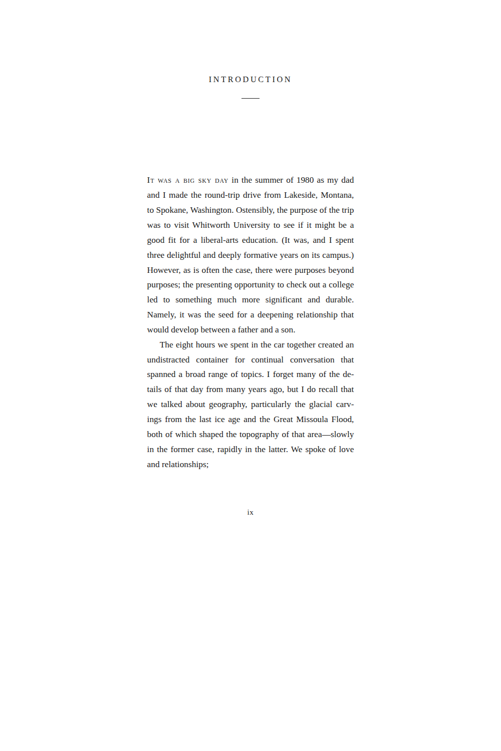Introduction
It was a big sky day in the summer of 1980 as my dad and I made the round-trip drive from Lakeside, Montana, to Spokane, Washington. Ostensibly, the purpose of the trip was to visit Whitworth University to see if it might be a good fit for a liberal-arts education. (It was, and I spent three delightful and deeply formative years on its campus.) However, as is often the case, there were purposes beyond purposes; the presenting opportunity to check out a college led to something much more significant and durable. Namely, it was the seed for a deepening relationship that would develop between a father and a son.
The eight hours we spent in the car together created an undistracted container for continual conversation that spanned a broad range of topics. I forget many of the details of that day from many years ago, but I do recall that we talked about geography, particularly the glacial carvings from the last ice age and the Great Missoula Flood, both of which shaped the topography of that area—slowly in the former case, rapidly in the latter. We spoke of love and relationships;
ix